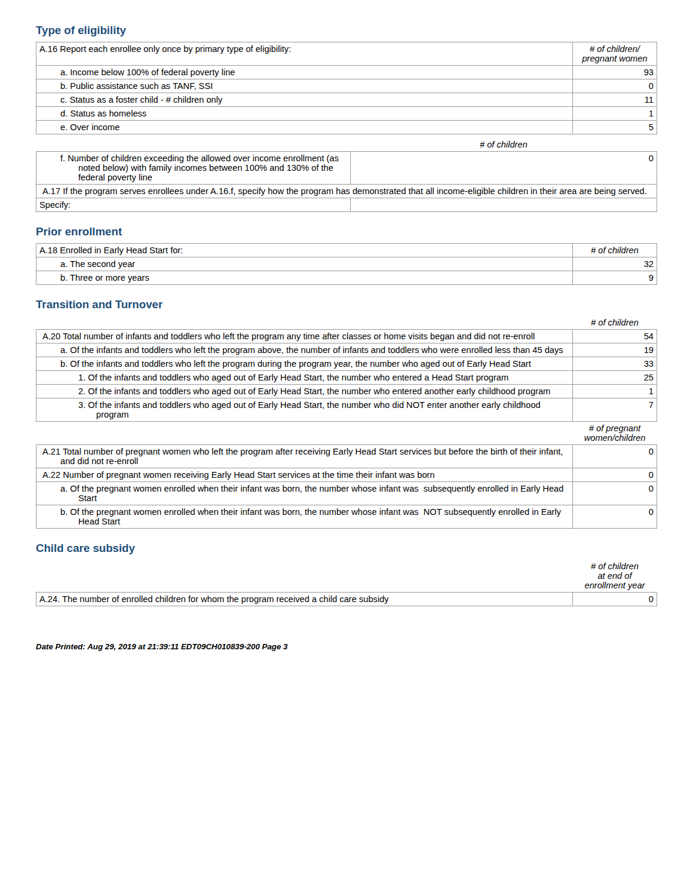Type of eligibility
| A.16 Report each enrollee only once by primary type of eligibility: | # of children/ pregnant women |
| a. Income below 100% of federal poverty line | 93 |
| b. Public assistance such as TANF, SSI | 0 |
| c. Status as a foster child - # children only | 11 |
| d. Status as homeless | 1 |
| e. Over income | 5 |
| | # of children |
| f. Number of children exceeding the allowed over income enrollment (as noted below) with family incomes between 100% and 130% of the federal poverty line | 0 |
| A.17 If the program serves enrollees under A.16.f, specify how the program has demonstrated that all income-eligible children in their area are being served. |
| Specify: | |
Prior enrollment
| A.18 Enrolled in Early Head Start for: | # of children |
| a. The second year | 32 |
| b. Three or more years | 9 |
Transition and Turnover
| | # of children |
| A.20 Total number of infants and toddlers who left the program any time after classes or home visits began and did not re-enroll | 54 |
| a. Of the infants and toddlers who left the program above, the number of infants and toddlers who were enrolled less than 45 days | 19 |
| b. Of the infants and toddlers who left the program during the program year, the number who aged out of Early Head Start | 33 |
| 1. Of the infants and toddlers who aged out of Early Head Start, the number who entered a Head Start program | 25 |
| 2. Of the infants and toddlers who aged out of Early Head Start, the number who entered another early childhood program | 1 |
| 3. Of the infants and toddlers who aged out of Early Head Start, the number who did NOT enter another early childhood program | 7 |
| | # of pregnant women/children |
| A.21 Total number of pregnant women who left the program after receiving Early Head Start services but before the birth of their infant, and did not re-enroll | 0 |
| A.22 Number of pregnant women receiving Early Head Start services at the time their infant was born | 0 |
| a. Of the pregnant women enrolled when their infant was born, the number whose infant was subsequently enrolled in Early Head Start | 0 |
| b. Of the pregnant women enrolled when their infant was born, the number whose infant was NOT subsequently enrolled in Early Head Start | 0 |
Child care subsidy
| | # of children at end of enrollment year |
| A.24. The number of enrolled children for whom the program received a child care subsidy | 0 |
Date Printed: Aug 29, 2019 at 21:39:11 EDT09CH010839-200 Page 3